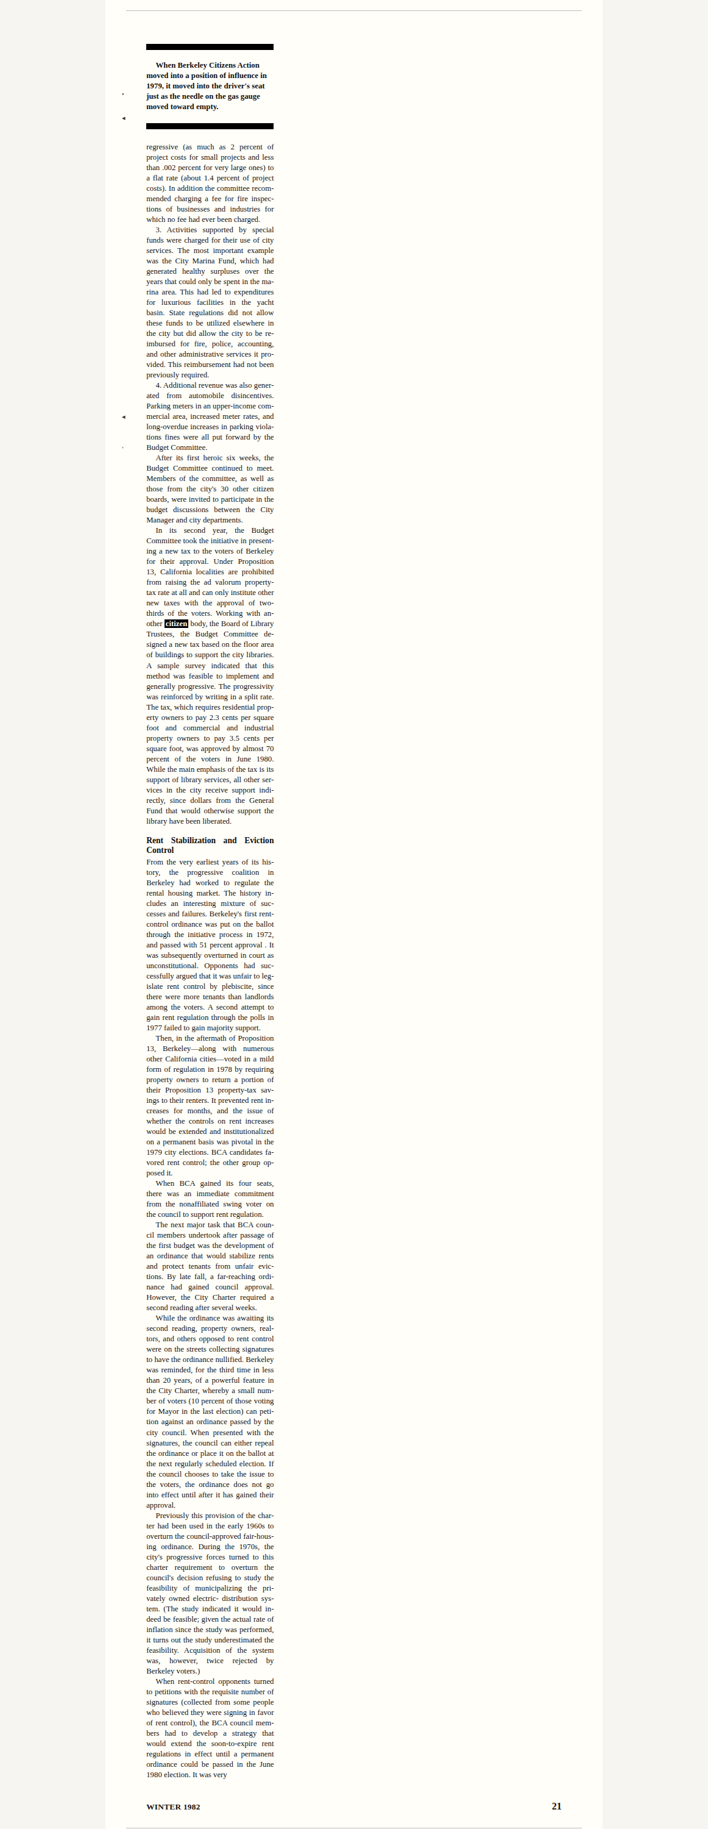• ◂ ◂ ,
When Berkeley Citizens Action moved into a position of influence in 1979, it moved into the driver's seat just as the needle on the gas gauge moved toward empty.
regressive (as much as 2 percent of project costs for small projects and less than .002 percent for very large ones) to a flat rate (about 1.4 percent of project costs). In addition the committee recommended charging a fee for fire inspections of businesses and industries for which no fee had ever been charged.
3. Activities supported by special funds were charged for their use of city services. The most important example was the City Marina Fund, which had generated healthy surpluses over the years that could only be spent in the marina area. This had led to expenditures for luxurious facilities in the yacht basin. State regulations did not allow these funds to be utilized elsewhere in the city but did allow the city to be reimbursed for fire, police, accounting, and other administrative services it provided. This reimbursement had not been previously required.
4. Additional revenue was also generated from automobile disincentives. Parking meters in an upper-income commercial area, increased meter rates, and long-overdue increases in parking violations fines were all put forward by the Budget Committee.
After its first heroic six weeks, the Budget Committee continued to meet. Members of the committee, as well as those from the city's 30 other citizen boards, were invited to participate in the budget discussions between the City Manager and city departments.
In its second year, the Budget Committee took the initiative in presenting a new tax to the voters of Berkeley for their approval. Under Proposition 13, California localities are prohibited from raising the ad valorum property-tax rate at all and can only institute other new taxes with the approval of two-thirds of the voters. Working with another citizen body, the Board of Library Trustees, the Budget Committee designed a new tax based on the floor area of buildings to support the city libraries. A sample survey indicated that this method was feasible to implement and generally progressive. The progressivity was reinforced by writing in a split rate. The tax, which requires residential property owners to pay 2.3 cents per square foot and commercial and industrial property owners to pay 3.5 cents per square foot, was approved by almost 70 percent of the voters in June 1980. While the main emphasis of the tax is its support of library services, all other services in the city receive support indirectly, since dollars from the General Fund that would otherwise support the library have been liberated.
Rent Stabilization and Eviction Control
From the very earliest years of its history, the progressive coalition in Berkeley had worked to regulate the rental housing market. The history includes an interesting mixture of successes and failures. Berkeley's first rent-control ordinance was put on the ballot through the initiative process in 1972, and passed with 51 percent approval . It was subsequently overturned in court as unconstitutional. Opponents had successfully argued that it was unfair to legislate rent control by plebiscite, since there were more tenants than landlords among the voters. A second attempt to gain rent regulation through the polls in 1977 failed to gain majority support.
Then, in the aftermath of Proposition 13, Berkeley—along with numerous other California cities—voted in a mild form of regulation in 1978 by requiring property owners to return a portion of their Proposition 13 property-tax savings to their renters. It prevented rent increases for months, and the issue of whether the controls on rent increases would be extended and institutionalized on a permanent basis was pivotal in the 1979 city elections. BCA candidates favored rent control; the other group opposed it.
When BCA gained its four seats, there was an immediate commitment from the nonaffiliated swing voter on the council to support rent regulation.
The next major task that BCA council members undertook after passage of the first budget was the development of an ordinance that would stabilize rents and protect tenants from unfair evictions. By late fall, a far-reaching ordinance had gained council approval. However, the City Charter required a second reading after several weeks.
While the ordinance was awaiting its second reading, property owners, realtors, and others opposed to rent control were on the streets collecting signatures to have the ordinance nullified. Berkeley was reminded, for the third time in less than 20 years, of a powerful feature in the City Charter, whereby a small number of voters (10 percent of those voting for Mayor in the last election) can petition against an ordinance passed by the city council. When presented with the signatures, the council can either repeal the ordinance or place it on the ballot at the next regularly scheduled election. If the council chooses to take the issue to the voters, the ordinance does not go into effect until after it has gained their approval.
Previously this provision of the charter had been used in the early 1960s to overturn the council-approved fair-housing ordinance. During the 1970s, the city's progressive forces turned to this charter requirement to overturn the council's decision refusing to study the feasibility of municipalizing the privately owned electric- distribution system. (The study indicated it would indeed be feasible; given the actual rate of inflation since the study was performed, it turns out the study underestimated the feasibility. Acquisition of the system was, however, twice rejected by Berkeley voters.)
When rent-control opponents turned to petitions with the requisite number of signatures (collected from some people who believed they were signing in favor of rent control), the BCA council members had to develop a strategy that would extend the soon-to-expire rent regulations in effect until a permanent ordinance could be passed in the June 1980 election. It was very
WINTER 1982
21